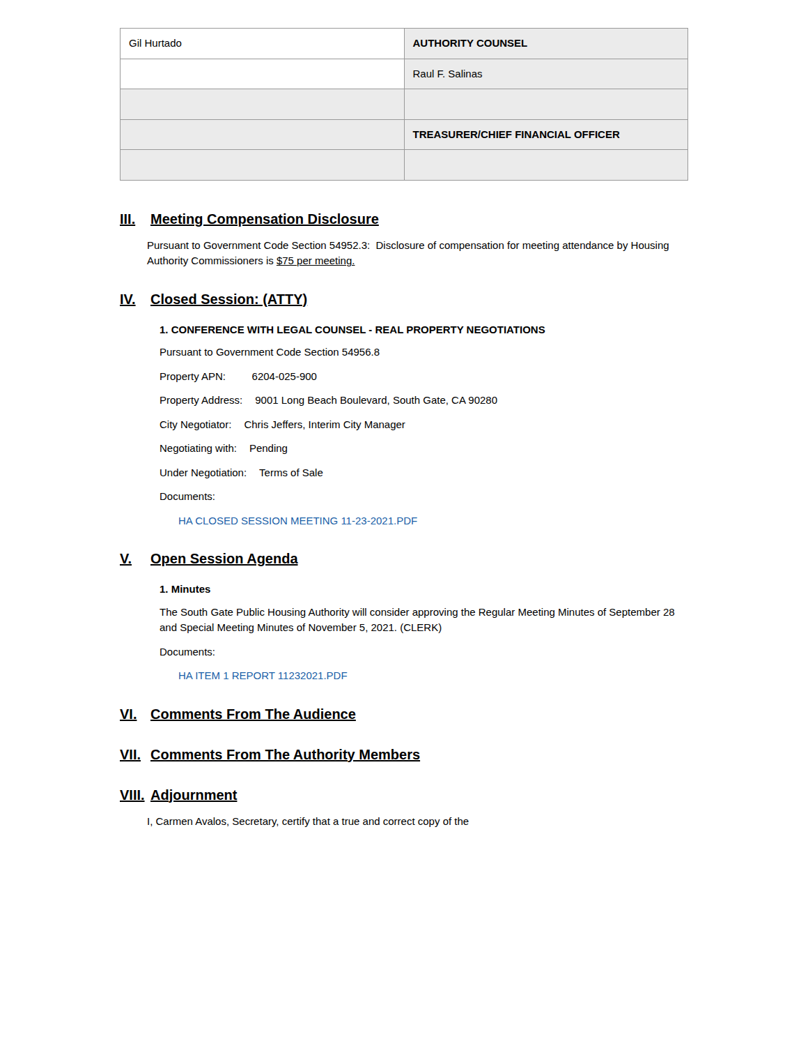| Gil Hurtado | AUTHORITY COUNSEL |
| | Raul F. Salinas |
| | TREASURER/CHIEF FINANCIAL OFFICER |
III. Meeting Compensation Disclosure
Pursuant to Government Code Section 54952.3: Disclosure of compensation for meeting attendance by Housing Authority Commissioners is $75 per meeting.
IV. Closed Session: (ATTY)
1. CONFERENCE WITH LEGAL COUNSEL - REAL PROPERTY NEGOTIATIONS
Pursuant to Government Code Section 54956.8
Property APN: 6204-025-900
Property Address: 9001 Long Beach Boulevard, South Gate, CA 90280
City Negotiator: Chris Jeffers, Interim City Manager
Negotiating with: Pending
Under Negotiation: Terms of Sale
Documents:
HA CLOSED SESSION MEETING 11-23-2021.PDF
V. Open Session Agenda
1. Minutes
The South Gate Public Housing Authority will consider approving the Regular Meeting Minutes of September 28 and Special Meeting Minutes of November 5, 2021. (CLERK)
Documents:
HA ITEM 1 REPORT 11232021.PDF
VI. Comments From The Audience
VII. Comments From The Authority Members
VIII. Adjournment
I, Carmen Avalos, Secretary, certify that a true and correct copy of the